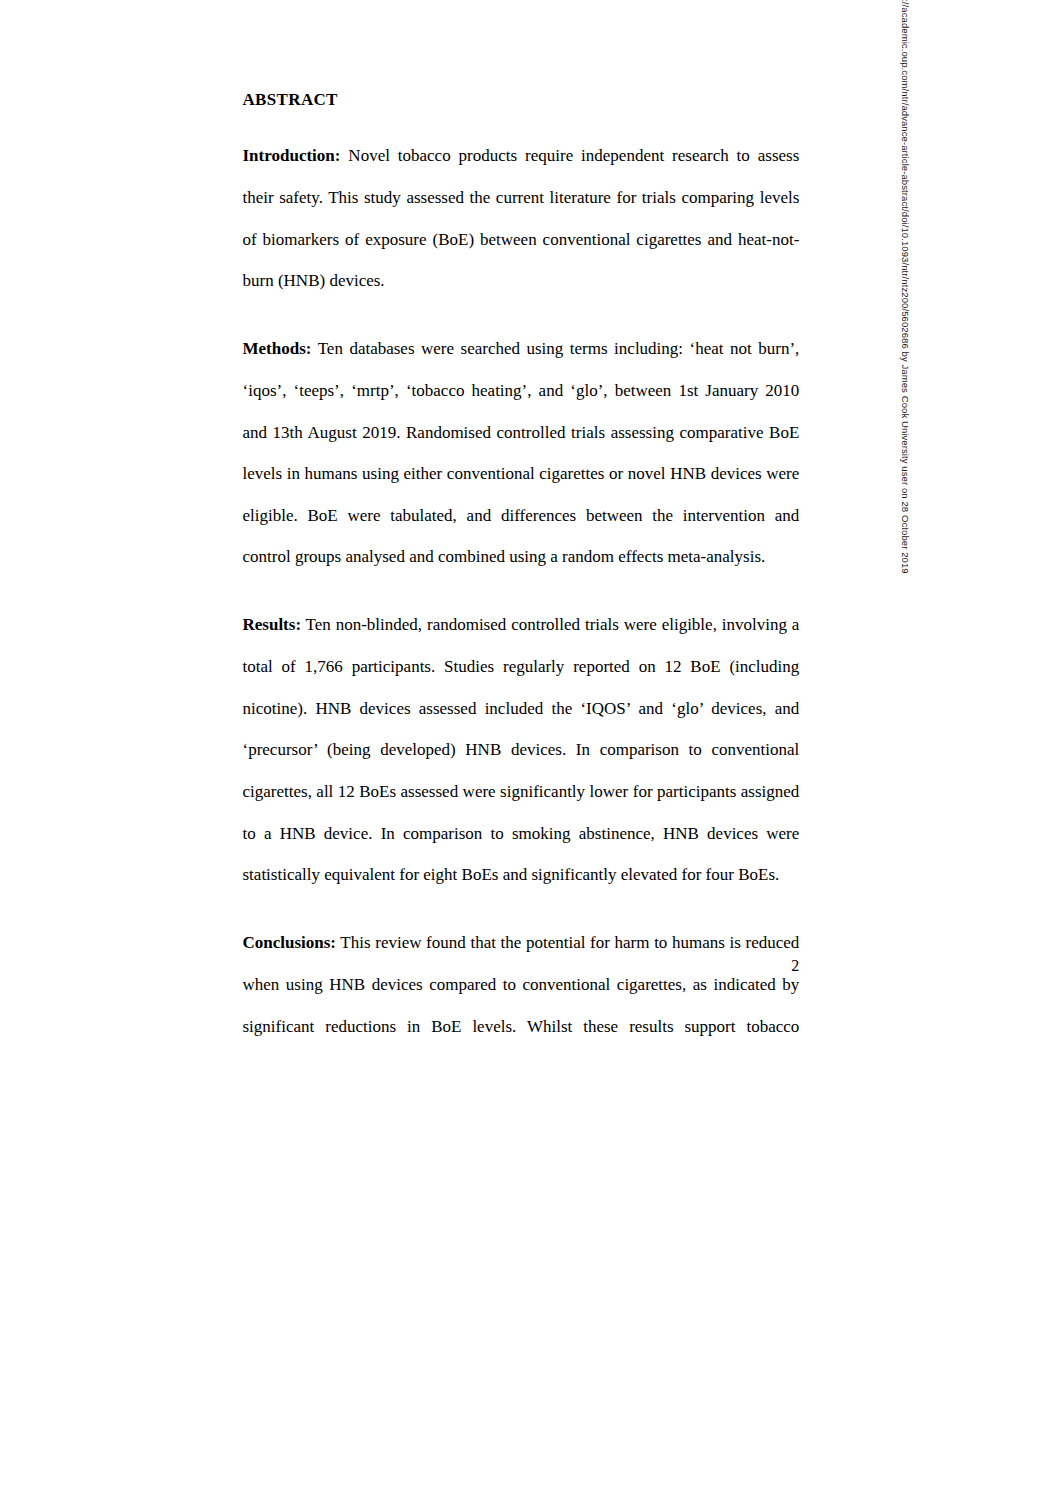ABSTRACT
Introduction: Novel tobacco products require independent research to assess their safety. This study assessed the current literature for trials comparing levels of biomarkers of exposure (BoE) between conventional cigarettes and heat-not-burn (HNB) devices.
Methods: Ten databases were searched using terms including: ‘heat not burn’, ‘iqos’, ‘teeps’, ‘mrtp’, ‘tobacco heating’, and ‘glo’, between 1st January 2010 and 13th August 2019. Randomised controlled trials assessing comparative BoE levels in humans using either conventional cigarettes or novel HNB devices were eligible. BoE were tabulated, and differences between the intervention and control groups analysed and combined using a random effects meta-analysis.
Results: Ten non-blinded, randomised controlled trials were eligible, involving a total of 1,766 participants. Studies regularly reported on 12 BoE (including nicotine). HNB devices assessed included the ‘IQOS’ and ‘glo’ devices, and ‘precursor’ (being developed) HNB devices. In comparison to conventional cigarettes, all 12 BoEs assessed were significantly lower for participants assigned to a HNB device. In comparison to smoking abstinence, HNB devices were statistically equivalent for eight BoEs and significantly elevated for four BoEs.
Conclusions: This review found that the potential for harm to humans is reduced when using HNB devices compared to conventional cigarettes, as indicated by significant reductions in BoE levels. Whilst these results support tobacco manufacturer claims of improved safety, the small number of studies included, limited range of BoE assessed, and involvement of the tobacco industry necessitate further independent research to confirm the HNB devices as being a safer alternative to conventional cigarettes.
Downloaded from https://academic.oup.com/ntr/advance-article-abstract/doi/10.1093/ntr/ntz200/5602686 by James Cook University user on 28 October 2019
2